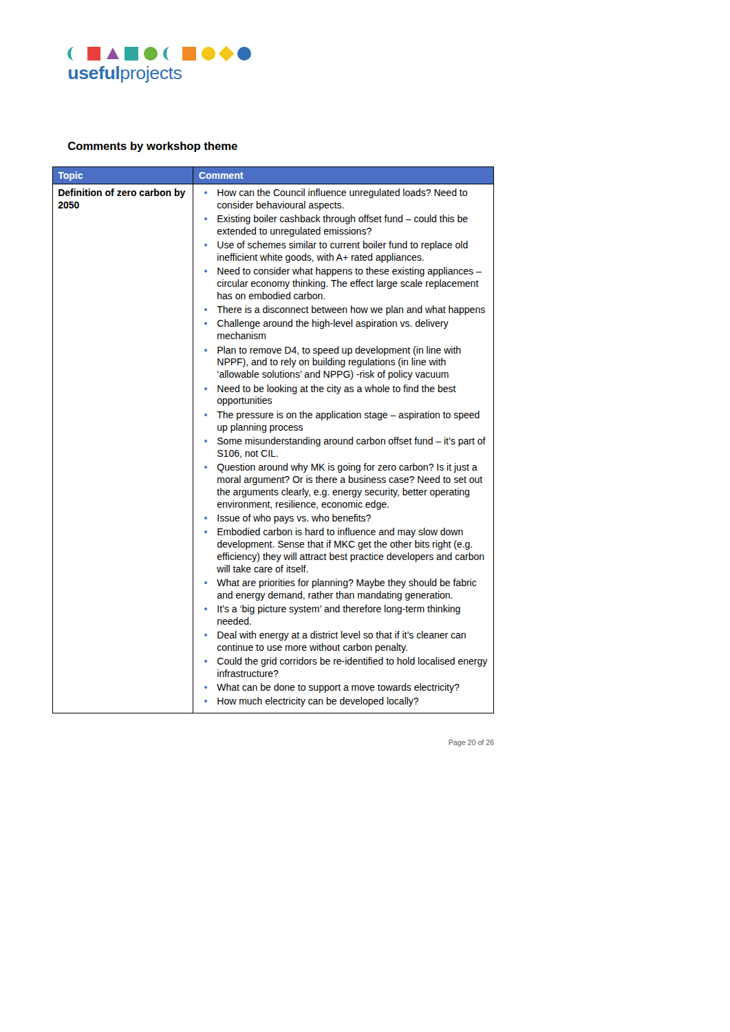useful projects
Comments by workshop theme
| Topic | Comment |
| --- | --- |
| Definition of zero carbon by 2050 | How can the Council influence unregulated loads? Need to consider behavioural aspects. Existing boiler cashback through offset fund – could this be extended to unregulated emissions? Use of schemes similar to current boiler fund to replace old inefficient white goods, with A+ rated appliances. Need to consider what happens to these existing appliances – circular economy thinking. The effect large scale replacement has on embodied carbon. There is a disconnect between how we plan and what happens Challenge around the high-level aspiration vs. delivery mechanism Plan to remove D4, to speed up development (in line with NPPF), and to rely on building regulations (in line with ‘allowable solutions’ and NPPG) -risk of policy vacuum Need to be looking at the city as a whole to find the best opportunities The pressure is on the application stage – aspiration to speed up planning process Some misunderstanding around carbon offset fund – it’s part of S106, not CIL. Question around why MK is going for zero carbon? Is it just a moral argument? Or is there a business case? Need to set out the arguments clearly, e.g. energy security, better operating environment, resilience, economic edge. Issue of who pays vs. who benefits? Embodied carbon is hard to influence and may slow down development. Sense that if MKC get the other bits right (e.g. efficiency) they will attract best practice developers and carbon will take care of itself. What are priorities for planning? Maybe they should be fabric and energy demand, rather than mandating generation. It’s a ‘big picture system’ and therefore long-term thinking needed. Deal with energy at a district level so that if it’s cleaner can continue to use more without carbon penalty. Could the grid corridors be re-identified to hold localised energy infrastructure? What can be done to support a move towards electricity? How much electricity can be developed locally? |
Page 20 of 26